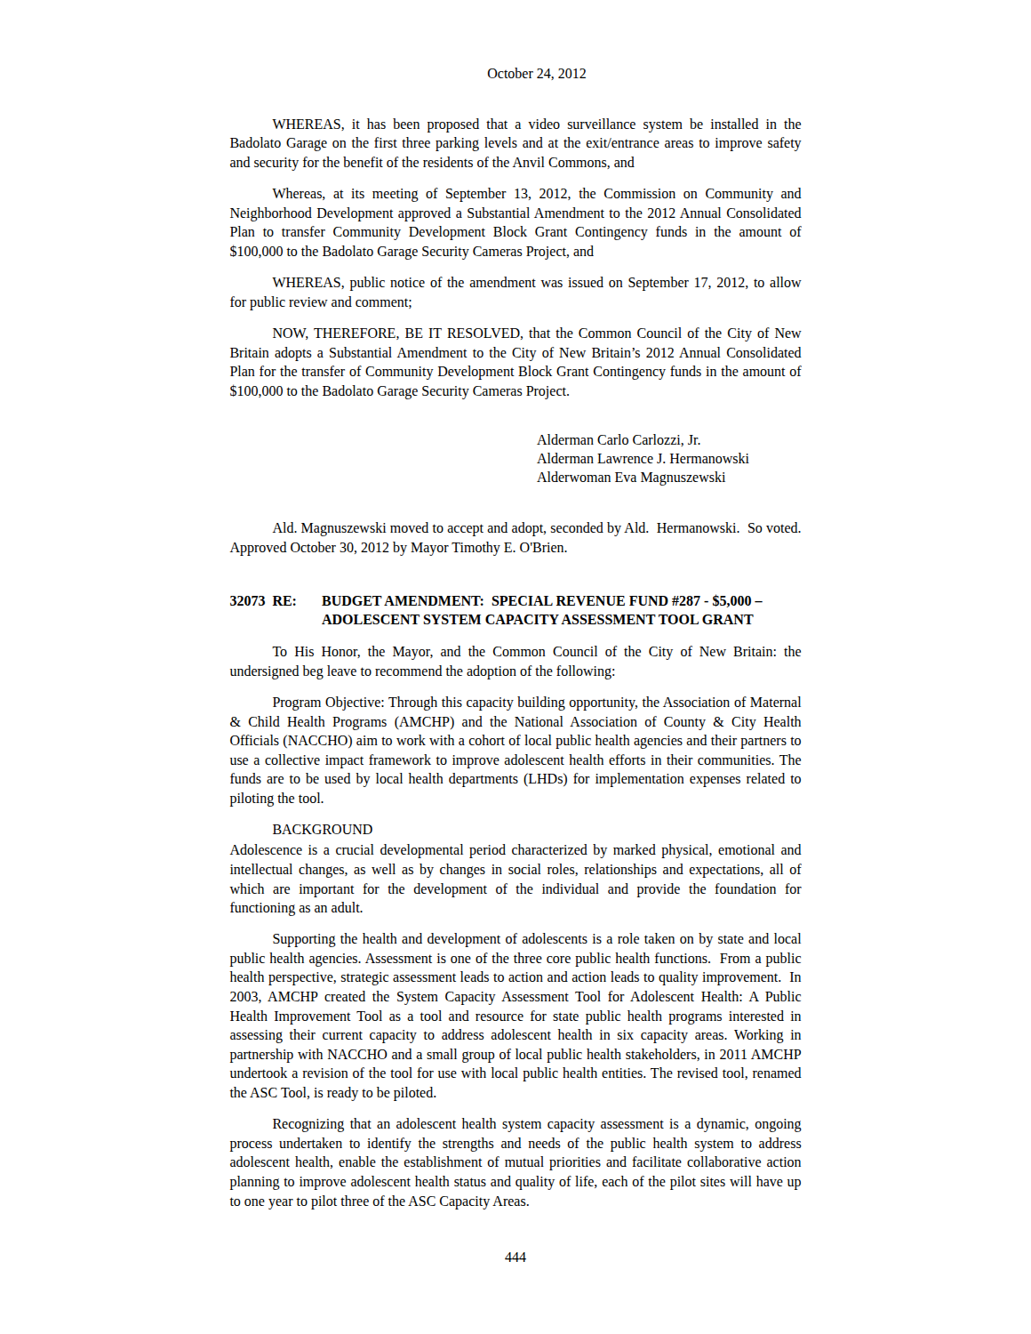October 24, 2012
WHEREAS, it has been proposed that a video surveillance system be installed in the Badolato Garage on the first three parking levels and at the exit/entrance areas to improve safety and security for the benefit of the residents of the Anvil Commons, and
Whereas, at its meeting of September 13, 2012, the Commission on Community and Neighborhood Development approved a Substantial Amendment to the 2012 Annual Consolidated Plan to transfer Community Development Block Grant Contingency funds in the amount of $100,000 to the Badolato Garage Security Cameras Project, and
WHEREAS, public notice of the amendment was issued on September 17, 2012, to allow for public review and comment;
NOW, THEREFORE, BE IT RESOLVED, that the Common Council of the City of New Britain adopts a Substantial Amendment to the City of New Britain’s 2012 Annual Consolidated Plan for the transfer of Community Development Block Grant Contingency funds in the amount of $100,000 to the Badolato Garage Security Cameras Project.
Alderman Carlo Carlozzi, Jr.
Alderman Lawrence J. Hermanowski
Alderwoman Eva Magnuszewski
Ald. Magnuszewski moved to accept and adopt, seconded by Ald. Hermanowski. So voted. Approved October 30, 2012 by Mayor Timothy E. O'Brien.
32073 RE: BUDGET AMENDMENT: SPECIAL REVENUE FUND #287 - $5,000 – ADOLESCENT SYSTEM CAPACITY ASSESSMENT TOOL GRANT
To His Honor, the Mayor, and the Common Council of the City of New Britain: the undersigned beg leave to recommend the adoption of the following:
Program Objective: Through this capacity building opportunity, the Association of Maternal & Child Health Programs (AMCHP) and the National Association of County & City Health Officials (NACCHO) aim to work with a cohort of local public health agencies and their partners to use a collective impact framework to improve adolescent health efforts in their communities. The funds are to be used by local health departments (LHDs) for implementation expenses related to piloting the tool.
BACKGROUND
Adolescence is a crucial developmental period characterized by marked physical, emotional and intellectual changes, as well as by changes in social roles, relationships and expectations, all of which are important for the development of the individual and provide the foundation for functioning as an adult.
Supporting the health and development of adolescents is a role taken on by state and local public health agencies. Assessment is one of the three core public health functions. From a public health perspective, strategic assessment leads to action and action leads to quality improvement. In 2003, AMCHP created the System Capacity Assessment Tool for Adolescent Health: A Public Health Improvement Tool as a tool and resource for state public health programs interested in assessing their current capacity to address adolescent health in six capacity areas. Working in partnership with NACCHO and a small group of local public health stakeholders, in 2011 AMCHP undertook a revision of the tool for use with local public health entities. The revised tool, renamed the ASC Tool, is ready to be piloted.
Recognizing that an adolescent health system capacity assessment is a dynamic, ongoing process undertaken to identify the strengths and needs of the public health system to address adolescent health, enable the establishment of mutual priorities and facilitate collaborative action planning to improve adolescent health status and quality of life, each of the pilot sites will have up to one year to pilot three of the ASC Capacity Areas.
444